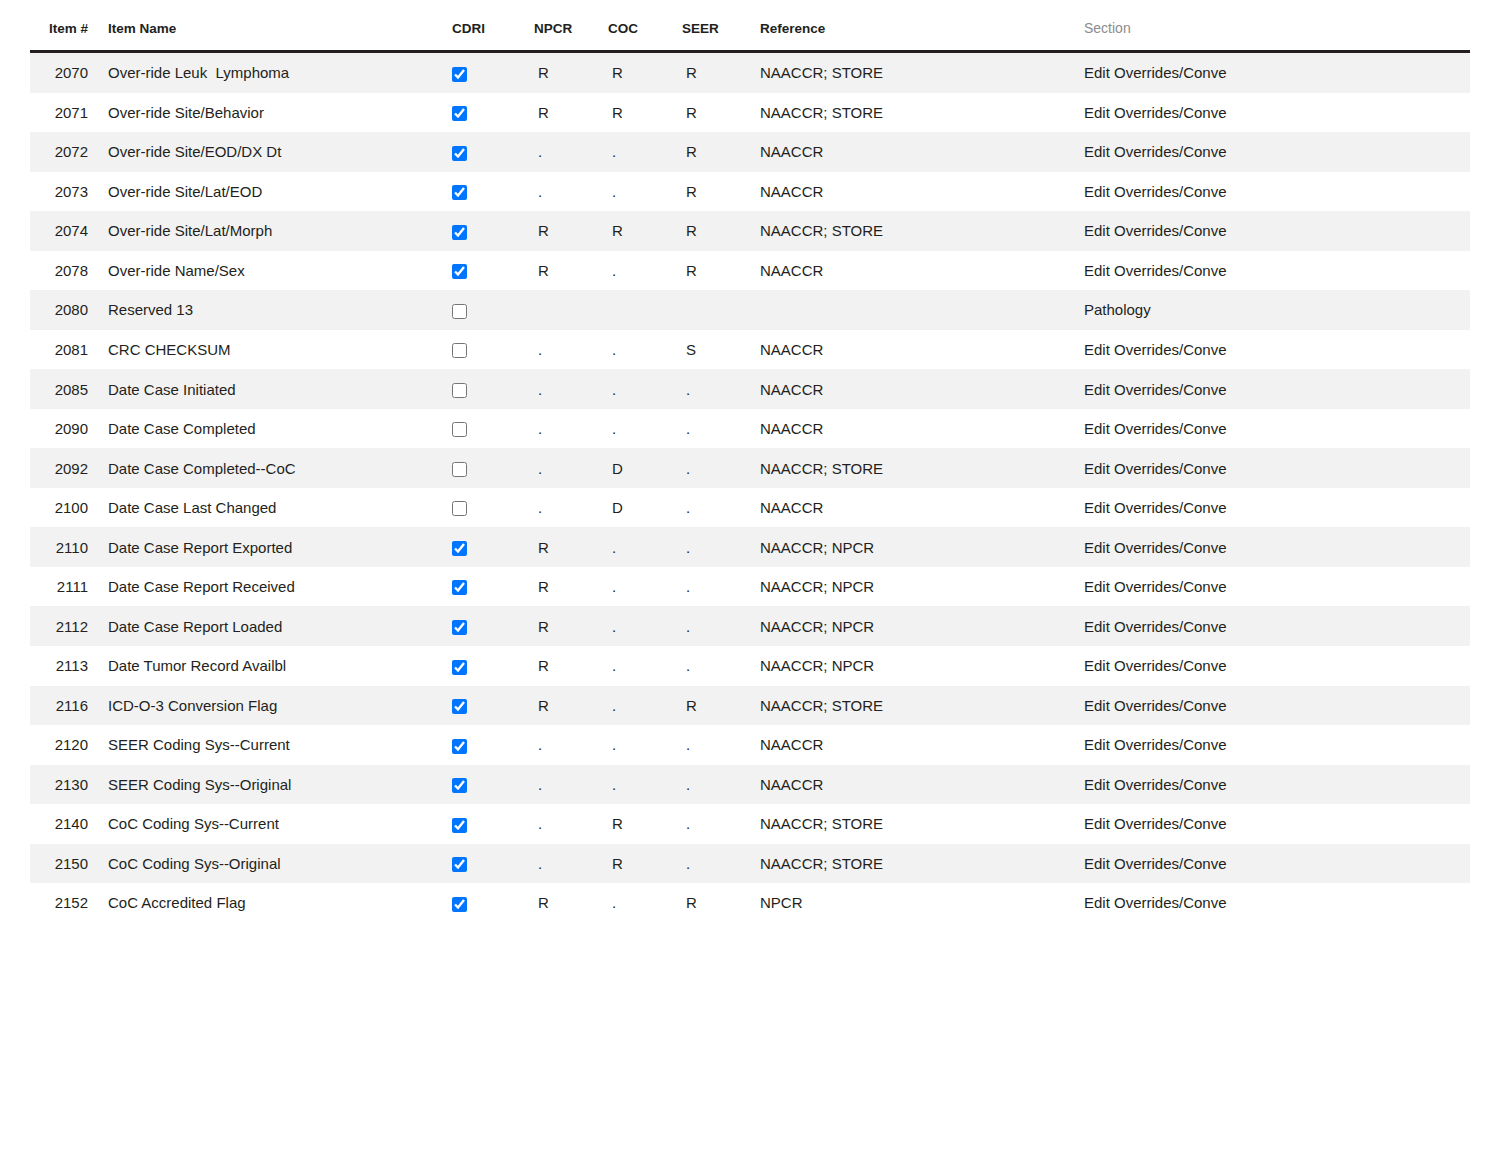| Item # | Item Name | CDRI | NPCR | COC | SEER | Reference | Section |
| --- | --- | --- | --- | --- | --- | --- | --- |
| 2070 | Over-ride Leuk Lymphoma | | R | R | R | NAACCR; STORE | Edit Overrides/Conve |
| 2071 | Over-ride Site/Behavior | | R | R | R | NAACCR; STORE | Edit Overrides/Conve |
| 2072 | Over-ride Site/EOD/DX Dt | | . | . | R | NAACCR | Edit Overrides/Conve |
| 2073 | Over-ride Site/Lat/EOD | | . | . | R | NAACCR | Edit Overrides/Conve |
| 2074 | Over-ride Site/Lat/Morph | | R | R | R | NAACCR; STORE | Edit Overrides/Conve |
| 2078 | Over-ride Name/Sex | | R | . | R | NAACCR | Edit Overrides/Conve |
| 2080 | Reserved 13 | | | | | | Pathology |
| 2081 | CRC CHECKSUM | | . | . | S | NAACCR | Edit Overrides/Conve |
| 2085 | Date Case Initiated | | . | . | . | NAACCR | Edit Overrides/Conve |
| 2090 | Date Case Completed | | . | . | . | NAACCR | Edit Overrides/Conve |
| 2092 | Date Case Completed--CoC | | . | D | . | NAACCR; STORE | Edit Overrides/Conve |
| 2100 | Date Case Last Changed | | . | D | . | NAACCR | Edit Overrides/Conve |
| 2110 | Date Case Report Exported | | R | . | . | NAACCR; NPCR | Edit Overrides/Conve |
| 2111 | Date Case Report Received | | R | . | . | NAACCR; NPCR | Edit Overrides/Conve |
| 2112 | Date Case Report Loaded | | R | . | . | NAACCR; NPCR | Edit Overrides/Conve |
| 2113 | Date Tumor Record Availbl | | R | . | . | NAACCR; NPCR | Edit Overrides/Conve |
| 2116 | ICD-O-3 Conversion Flag | | R | . | R | NAACCR; STORE | Edit Overrides/Conve |
| 2120 | SEER Coding Sys--Current | | . | . | . | NAACCR | Edit Overrides/Conve |
| 2130 | SEER Coding Sys--Original | | . | . | . | NAACCR | Edit Overrides/Conve |
| 2140 | CoC Coding Sys--Current | | . | R | . | NAACCR; STORE | Edit Overrides/Conve |
| 2150 | CoC Coding Sys--Original | | . | R | . | NAACCR; STORE | Edit Overrides/Conve |
| 2152 | CoC Accredited Flag | | R | . | R | NPCR | Edit Overrides/Conve |